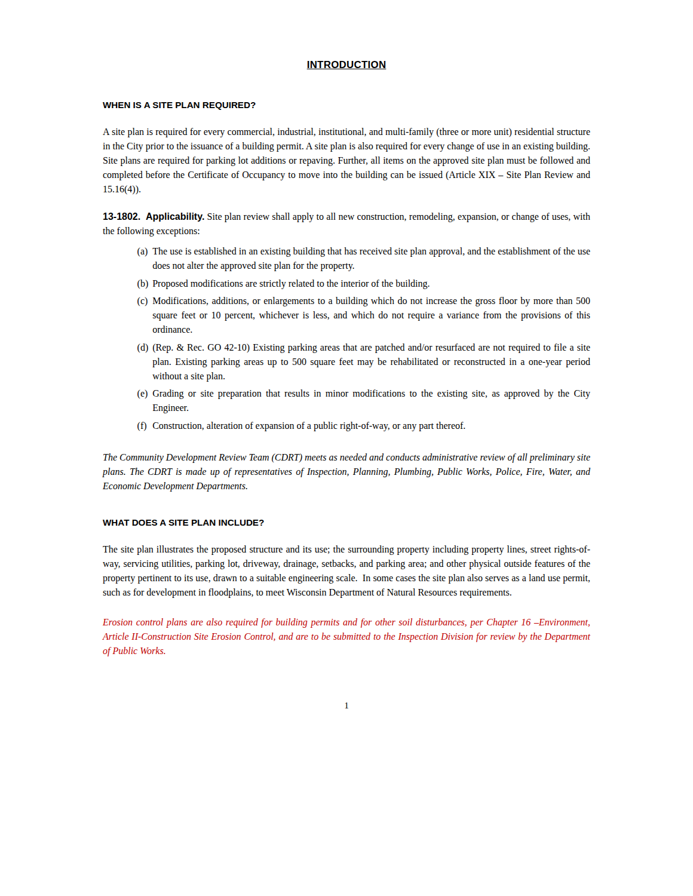INTRODUCTION
WHEN IS A SITE PLAN REQUIRED?
A site plan is required for every commercial, industrial, institutional, and multi-family (three or more unit) residential structure in the City prior to the issuance of a building permit. A site plan is also required for every change of use in an existing building. Site plans are required for parking lot additions or repaving. Further, all items on the approved site plan must be followed and completed before the Certificate of Occupancy to move into the building can be issued (Article XIX – Site Plan Review and 15.16(4)).
13-1802. Applicability. Site plan review shall apply to all new construction, remodeling, expansion, or change of uses, with the following exceptions:
The use is established in an existing building that has received site plan approval, and the establishment of the use does not alter the approved site plan for the property.
Proposed modifications are strictly related to the interior of the building.
Modifications, additions, or enlargements to a building which do not increase the gross floor by more than 500 square feet or 10 percent, whichever is less, and which do not require a variance from the provisions of this ordinance.
(Rep. & Rec. GO 42-10) Existing parking areas that are patched and/or resurfaced are not required to file a site plan. Existing parking areas up to 500 square feet may be rehabilitated or reconstructed in a one-year period without a site plan.
Grading or site preparation that results in minor modifications to the existing site, as approved by the City Engineer.
Construction, alteration of expansion of a public right-of-way, or any part thereof.
The Community Development Review Team (CDRT) meets as needed and conducts administrative review of all preliminary site plans. The CDRT is made up of representatives of Inspection, Planning, Plumbing, Public Works, Police, Fire, Water, and Economic Development Departments.
WHAT DOES A SITE PLAN INCLUDE?
The site plan illustrates the proposed structure and its use; the surrounding property including property lines, street rights-of-way, servicing utilities, parking lot, driveway, drainage, setbacks, and parking area; and other physical outside features of the property pertinent to its use, drawn to a suitable engineering scale. In some cases the site plan also serves as a land use permit, such as for development in floodplains, to meet Wisconsin Department of Natural Resources requirements.
Erosion control plans are also required for building permits and for other soil disturbances, per Chapter 16 –Environment, Article II-Construction Site Erosion Control, and are to be submitted to the Inspection Division for review by the Department of Public Works.
1